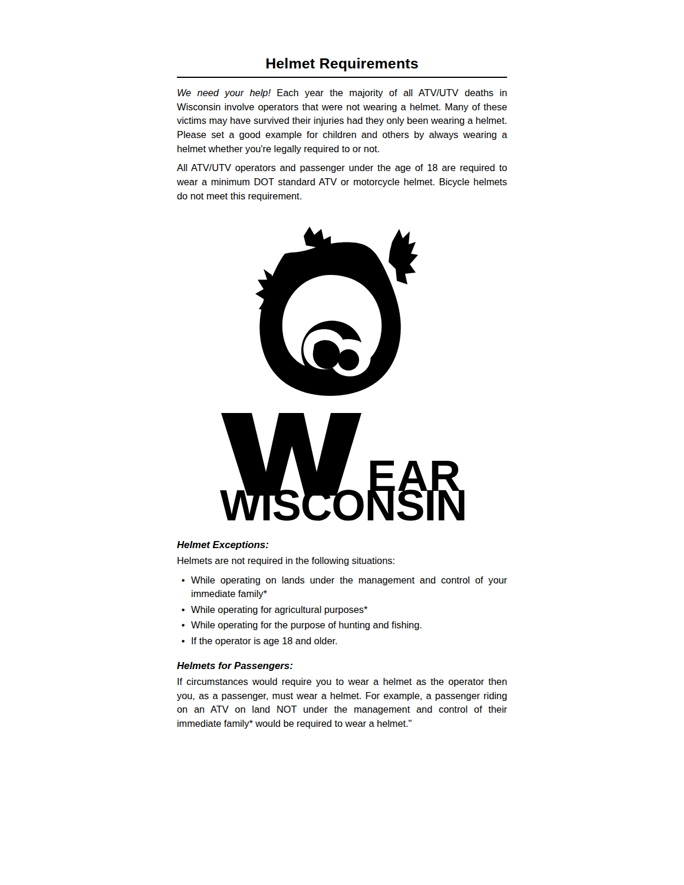Helmet Requirements
We need your help! Each year the majority of all ATV/UTV deaths in Wisconsin involve operators that were not wearing a helmet. Many of these victims may have survived their injuries had they only been wearing a helmet. Please set a good example for children and others by always wearing a helmet whether you're legally required to or not.
All ATV/UTV operators and passenger under the age of 18 are required to wear a minimum DOT standard ATV or motorcycle helmet. Bicycle helmets do not meet this requirement.
EAR IT WISCONSIN
Helmet Exceptions:
Helmets are not required in the following situations:
While operating on lands under the management and control of your immediate family*
While operating for agricultural purposes*
While operating for the purpose of hunting and fishing.
If the operator is age 18 and older.
Helmets for Passengers:
If circumstances would require you to wear a helmet as the operator then you, as a passenger, must wear a helmet. For example, a passenger riding on an ATV on land NOT under the management and control of their immediate family* would be required to wear a helmet."